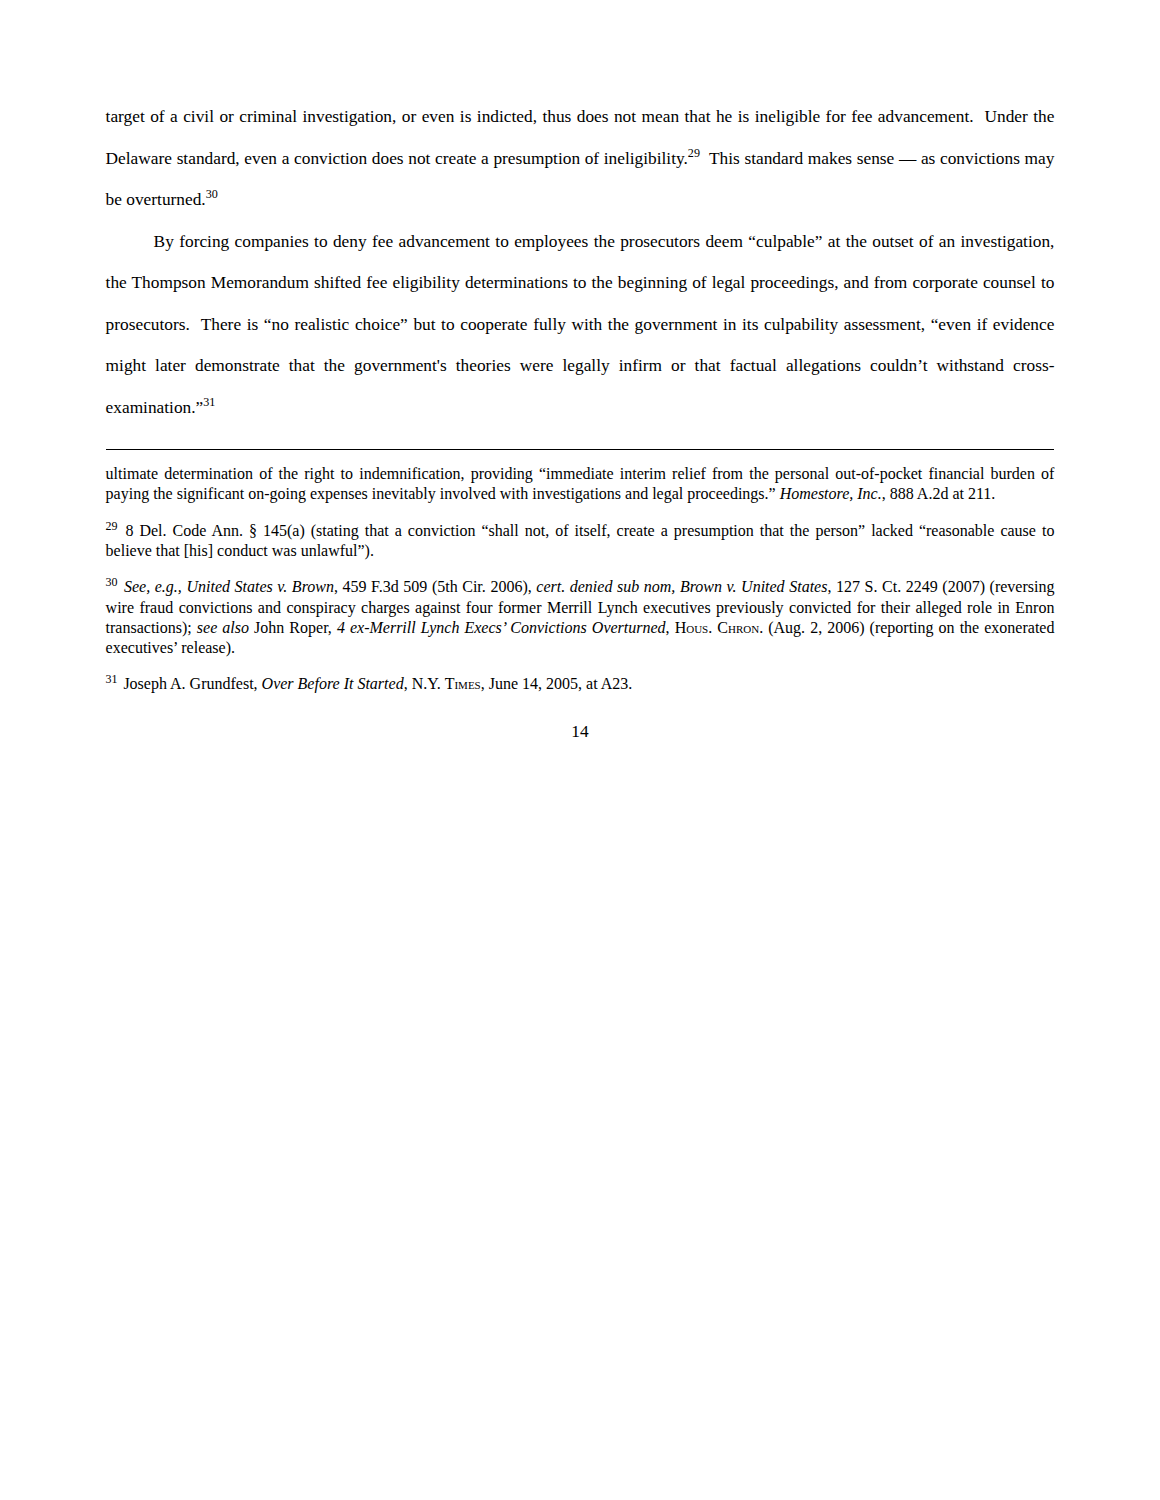target of a civil or criminal investigation, or even is indicted, thus does not mean that he is ineligible for fee advancement. Under the Delaware standard, even a conviction does not create a presumption of ineligibility.29 This standard makes sense — as convictions may be overturned.30
By forcing companies to deny fee advancement to employees the prosecutors deem “culpable” at the outset of an investigation, the Thompson Memorandum shifted fee eligibility determinations to the beginning of legal proceedings, and from corporate counsel to prosecutors. There is “no realistic choice” but to cooperate fully with the government in its culpability assessment, “even if evidence might later demonstrate that the government's theories were legally infirm or that factual allegations couldn’t withstand cross-examination.”31
ultimate determination of the right to indemnification, providing “immediate interim relief from the personal out-of-pocket financial burden of paying the significant on-going expenses inevitably involved with investigations and legal proceedings.” Homestore, Inc., 888 A.2d at 211.
29 8 Del. Code Ann. § 145(a) (stating that a conviction “shall not, of itself, create a presumption that the person” lacked “reasonable cause to believe that [his] conduct was unlawful”).
30 See, e.g., United States v. Brown, 459 F.3d 509 (5th Cir. 2006), cert. denied sub nom, Brown v. United States, 127 S. Ct. 2249 (2007) (reversing wire fraud convictions and conspiracy charges against four former Merrill Lynch executives previously convicted for their alleged role in Enron transactions); see also John Roper, 4 ex-Merrill Lynch Execs’ Convictions Overturned, Hous. Chron. (Aug. 2, 2006) (reporting on the exonerated executives’ release).
31 Joseph A. Grundfest, Over Before It Started, N.Y. Times, June 14, 2005, at A23.
14